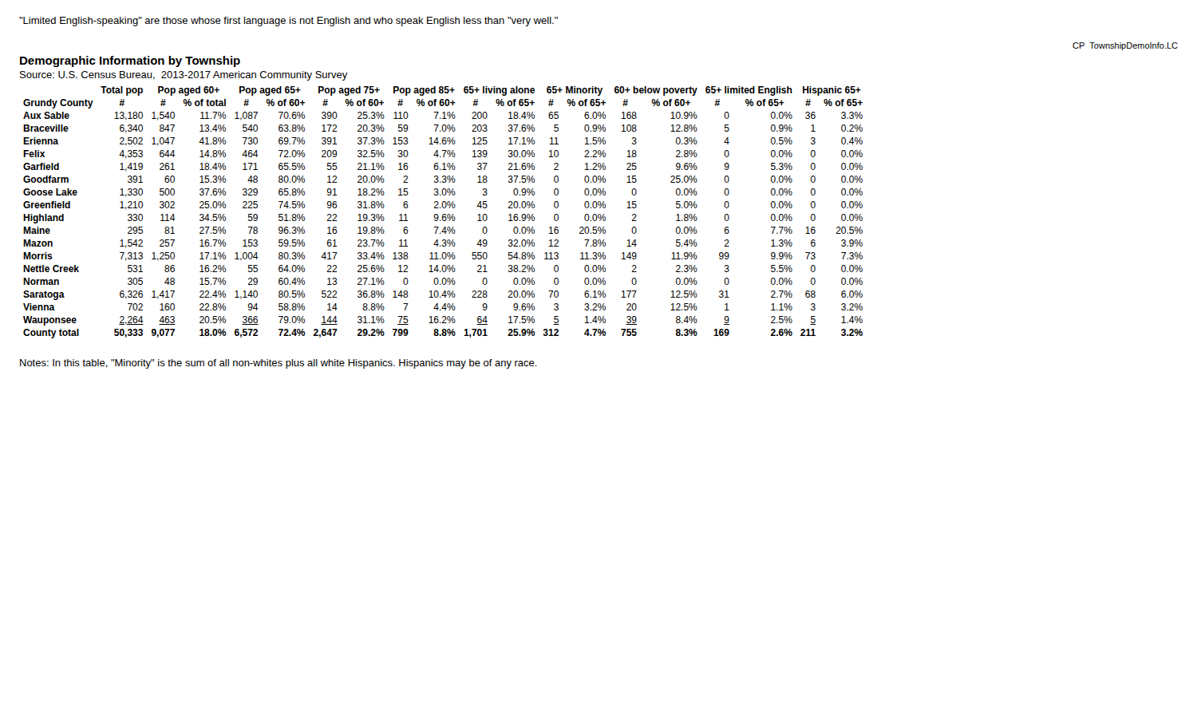"Limited English-speaking" are those whose first language is not English and who speak English less than "very well."
CP TownshipDemoInfo.LC
Demographic Information by Township
Source: U.S. Census Bureau, 2013-2017 American Community Survey
| | Total pop | Pop aged 60+ | Pop aged 65+ | Pop aged 75+ | Pop aged 85+ | 65+ living alone | 65+ Minority | 60+ below poverty | 65+ limited English | Hispanic 65+ |
| --- | --- | --- | --- | --- | --- | --- | --- | --- | --- | --- |
| Grundy County | # | # | % of total | # | % of 60+ | # | % of 60+ | # | % of 60+ | # | % of 65+ | # | % of 65+ | # | % of 60+ | # | % of 65+ | # | % of 65+ |
| Aux Sable | 13,180 | 1,540 | 11.7% | 1,087 | 70.6% | 390 | 25.3% | 110 | 7.1% | 200 | 18.4% | 65 | 6.0% | 168 | 10.9% | 0 | 0.0% | 36 | 3.3% |
| Braceville | 6,340 | 847 | 13.4% | 540 | 63.8% | 172 | 20.3% | 59 | 7.0% | 203 | 37.6% | 5 | 0.9% | 108 | 12.8% | 5 | 0.9% | 1 | 0.2% |
| Erienna | 2,502 | 1,047 | 41.8% | 730 | 69.7% | 391 | 37.3% | 153 | 14.6% | 125 | 17.1% | 11 | 1.5% | 3 | 0.3% | 4 | 0.5% | 3 | 0.4% |
| Felix | 4,353 | 644 | 14.8% | 464 | 72.0% | 209 | 32.5% | 30 | 4.7% | 139 | 30.0% | 10 | 2.2% | 18 | 2.8% | 0 | 0.0% | 0 | 0.0% |
| Garfield | 1,419 | 261 | 18.4% | 171 | 65.5% | 55 | 21.1% | 16 | 6.1% | 37 | 21.6% | 2 | 1.2% | 25 | 9.6% | 9 | 5.3% | 0 | 0.0% |
| Goodfarm | 391 | 60 | 15.3% | 48 | 80.0% | 12 | 20.0% | 2 | 3.3% | 18 | 37.5% | 0 | 0.0% | 15 | 25.0% | 0 | 0.0% | 0 | 0.0% |
| Goose Lake | 1,330 | 500 | 37.6% | 329 | 65.8% | 91 | 18.2% | 15 | 3.0% | 3 | 0.9% | 0 | 0.0% | 0 | 0.0% | 0 | 0.0% | 0 | 0.0% |
| Greenfield | 1,210 | 302 | 25.0% | 225 | 74.5% | 96 | 31.8% | 6 | 2.0% | 45 | 20.0% | 0 | 0.0% | 15 | 5.0% | 0 | 0.0% | 0 | 0.0% |
| Highland | 330 | 114 | 34.5% | 59 | 51.8% | 22 | 19.3% | 11 | 9.6% | 10 | 16.9% | 0 | 0.0% | 2 | 1.8% | 0 | 0.0% | 0 | 0.0% |
| Maine | 295 | 81 | 27.5% | 78 | 96.3% | 16 | 19.8% | 6 | 7.4% | 0 | 0.0% | 16 | 20.5% | 0 | 0.0% | 6 | 7.7% | 16 | 20.5% |
| Mazon | 1,542 | 257 | 16.7% | 153 | 59.5% | 61 | 23.7% | 11 | 4.3% | 49 | 32.0% | 12 | 7.8% | 14 | 5.4% | 2 | 1.3% | 6 | 3.9% |
| Morris | 7,313 | 1,250 | 17.1% | 1,004 | 80.3% | 417 | 33.4% | 138 | 11.0% | 550 | 54.8% | 113 | 11.3% | 149 | 11.9% | 99 | 9.9% | 73 | 7.3% |
| Nettle Creek | 531 | 86 | 16.2% | 55 | 64.0% | 22 | 25.6% | 12 | 14.0% | 21 | 38.2% | 0 | 0.0% | 2 | 2.3% | 3 | 5.5% | 0 | 0.0% |
| Norman | 305 | 48 | 15.7% | 29 | 60.4% | 13 | 27.1% | 0 | 0.0% | 0 | 0.0% | 0 | 0.0% | 0 | 0.0% | 0 | 0.0% | 0 | 0.0% |
| Saratoga | 6,326 | 1,417 | 22.4% | 1,140 | 80.5% | 522 | 36.8% | 148 | 10.4% | 228 | 20.0% | 70 | 6.1% | 177 | 12.5% | 31 | 2.7% | 68 | 6.0% |
| Vienna | 702 | 160 | 22.8% | 94 | 58.8% | 14 | 8.8% | 7 | 4.4% | 9 | 9.6% | 3 | 3.2% | 20 | 12.5% | 1 | 1.1% | 3 | 3.2% |
| Wauponsee | 2,264 | 463 | 20.5% | 366 | 79.0% | 144 | 31.1% | 75 | 16.2% | 64 | 17.5% | 5 | 1.4% | 39 | 8.4% | 9 | 2.5% | 5 | 1.4% |
| County total | 50,333 | 9,077 | 18.0% | 6,572 | 72.4% | 2,647 | 29.2% | 799 | 8.8% | 1,701 | 25.9% | 312 | 4.7% | 755 | 8.3% | 169 | 2.6% | 211 | 3.2% |
Notes: In this table, "Minority" is the sum of all non-whites plus all white Hispanics. Hispanics may be of any race.